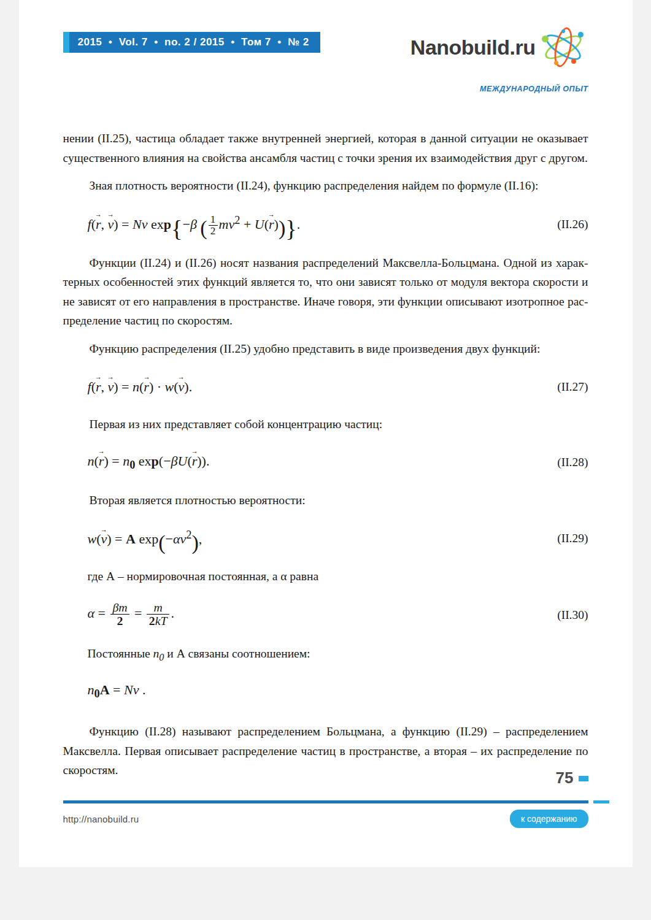2015 • Vol. 7 • no. 2 / 2015 • Том 7 • № 2
Nanobuild.ru
Международный опыт
нении (II.25), частица обладает также внутренней энергией, которая в данной ситуации не оказывает существенного влияния на свойства ансамбля частиц с точки зрения их взаимодействия друг с другом.
Зная плотность вероятности (II.24), функцию распределения найдем по формуле (II.16):
f(r, v) = Nν exp{−β (12 mv2 + U(r))}.
(II.26)
Функции (II.24) и (II.26) носят названия распределений Максвелла-Больцмана. Одной из характерных особенностей этих функций является то, что они зависят только от модуля вектора скорости и не зависят от его направления в пространстве. Иначе говоря, эти функции описывают изотропное распределение частиц по скоростям.
Функцию распределения (II.25) удобно представить в виде произведения двух функций:
f(r, v) = n(r) · w(v).
(II.27)
Первая из них представляет собой концентрацию частиц:
n(r) = n0 exp(−βU(r)).
(II.28)
Вторая является плотностью вероятности:
w(v) = A exp(−αv2),
(II.29)
где А – нормировочная постоянная, а α равна
α = βm 2 = m 2 kT.
(II.30)
Постоянные n0 и А связаны соотношением:
n0A = Nν .
Функцию (II.28) называют распределением Больцмана, а функцию (II.29) – распределением Максвелла. Первая описывает распределение частиц в пространстве, а вторая – их распределение по скоростям.
75
http://nanobuild.ru
к содержанию